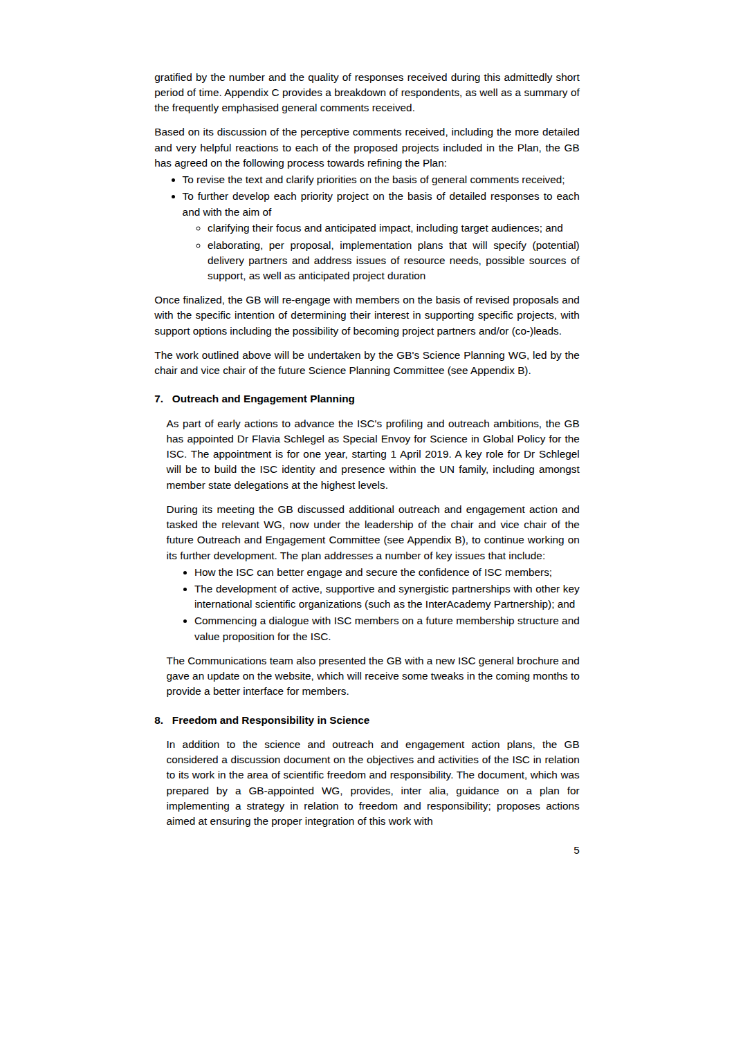gratified by the number and the quality of responses received during this admittedly short period of time. Appendix C provides a breakdown of respondents, as well as a summary of the frequently emphasised general comments received.
Based on its discussion of the perceptive comments received, including the more detailed and very helpful reactions to each of the proposed projects included in the Plan, the GB has agreed on the following process towards refining the Plan:
To revise the text and clarify priorities on the basis of general comments received;
To further develop each priority project on the basis of detailed responses to each and with the aim of
clarifying their focus and anticipated impact, including target audiences; and
elaborating, per proposal, implementation plans that will specify (potential) delivery partners and address issues of resource needs, possible sources of support, as well as anticipated project duration
Once finalized, the GB will re-engage with members on the basis of revised proposals and with the specific intention of determining their interest in supporting specific projects, with support options including the possibility of becoming project partners and/or (co-)leads.
The work outlined above will be undertaken by the GB's Science Planning WG, led by the chair and vice chair of the future Science Planning Committee (see Appendix B).
7. Outreach and Engagement Planning
As part of early actions to advance the ISC's profiling and outreach ambitions, the GB has appointed Dr Flavia Schlegel as Special Envoy for Science in Global Policy for the ISC. The appointment is for one year, starting 1 April 2019. A key role for Dr Schlegel will be to build the ISC identity and presence within the UN family, including amongst member state delegations at the highest levels.
During its meeting the GB discussed additional outreach and engagement action and tasked the relevant WG, now under the leadership of the chair and vice chair of the future Outreach and Engagement Committee (see Appendix B), to continue working on its further development. The plan addresses a number of key issues that include:
How the ISC can better engage and secure the confidence of ISC members;
The development of active, supportive and synergistic partnerships with other key international scientific organizations (such as the InterAcademy Partnership); and
Commencing a dialogue with ISC members on a future membership structure and value proposition for the ISC.
The Communications team also presented the GB with a new ISC general brochure and gave an update on the website, which will receive some tweaks in the coming months to provide a better interface for members.
8. Freedom and Responsibility in Science
In addition to the science and outreach and engagement action plans, the GB considered a discussion document on the objectives and activities of the ISC in relation to its work in the area of scientific freedom and responsibility. The document, which was prepared by a GB-appointed WG, provides, inter alia, guidance on a plan for implementing a strategy in relation to freedom and responsibility; proposes actions aimed at ensuring the proper integration of this work with
5